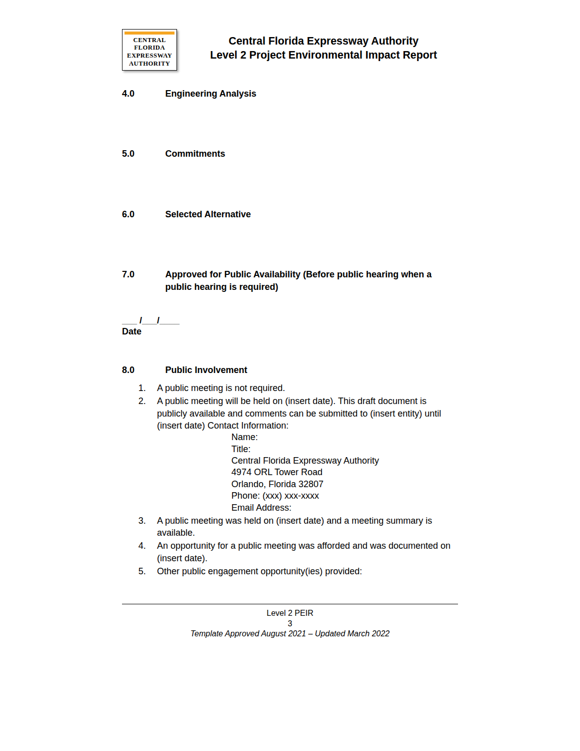CENTRAL FLORIDA EXPRESSWAY AUTHORITY
Central Florida Expressway Authority
Level 2 Project Environmental Impact Report
4.0 Engineering Analysis
5.0 Commitments
6.0 Selected Alternative
7.0 Approved for Public Availability (Before public hearing when a public hearing is required)
___ /___/____
Date
8.0 Public Involvement
A public meeting is not required.
A public meeting will be held on (insert date). This draft document is publicly available and comments can be submitted to (insert entity) until (insert date) Contact Information:
Name:
Title:
Central Florida Expressway Authority
4974 ORL Tower Road
Orlando, Florida 32807
Phone: (xxx) xxx-xxxx
Email Address:
A public meeting was held on (insert date) and a meeting summary is available.
An opportunity for a public meeting was afforded and was documented on (insert date).
Other public engagement opportunity(ies) provided:
Level 2 PEIR
3
Template Approved August 2021 – Updated March 2022